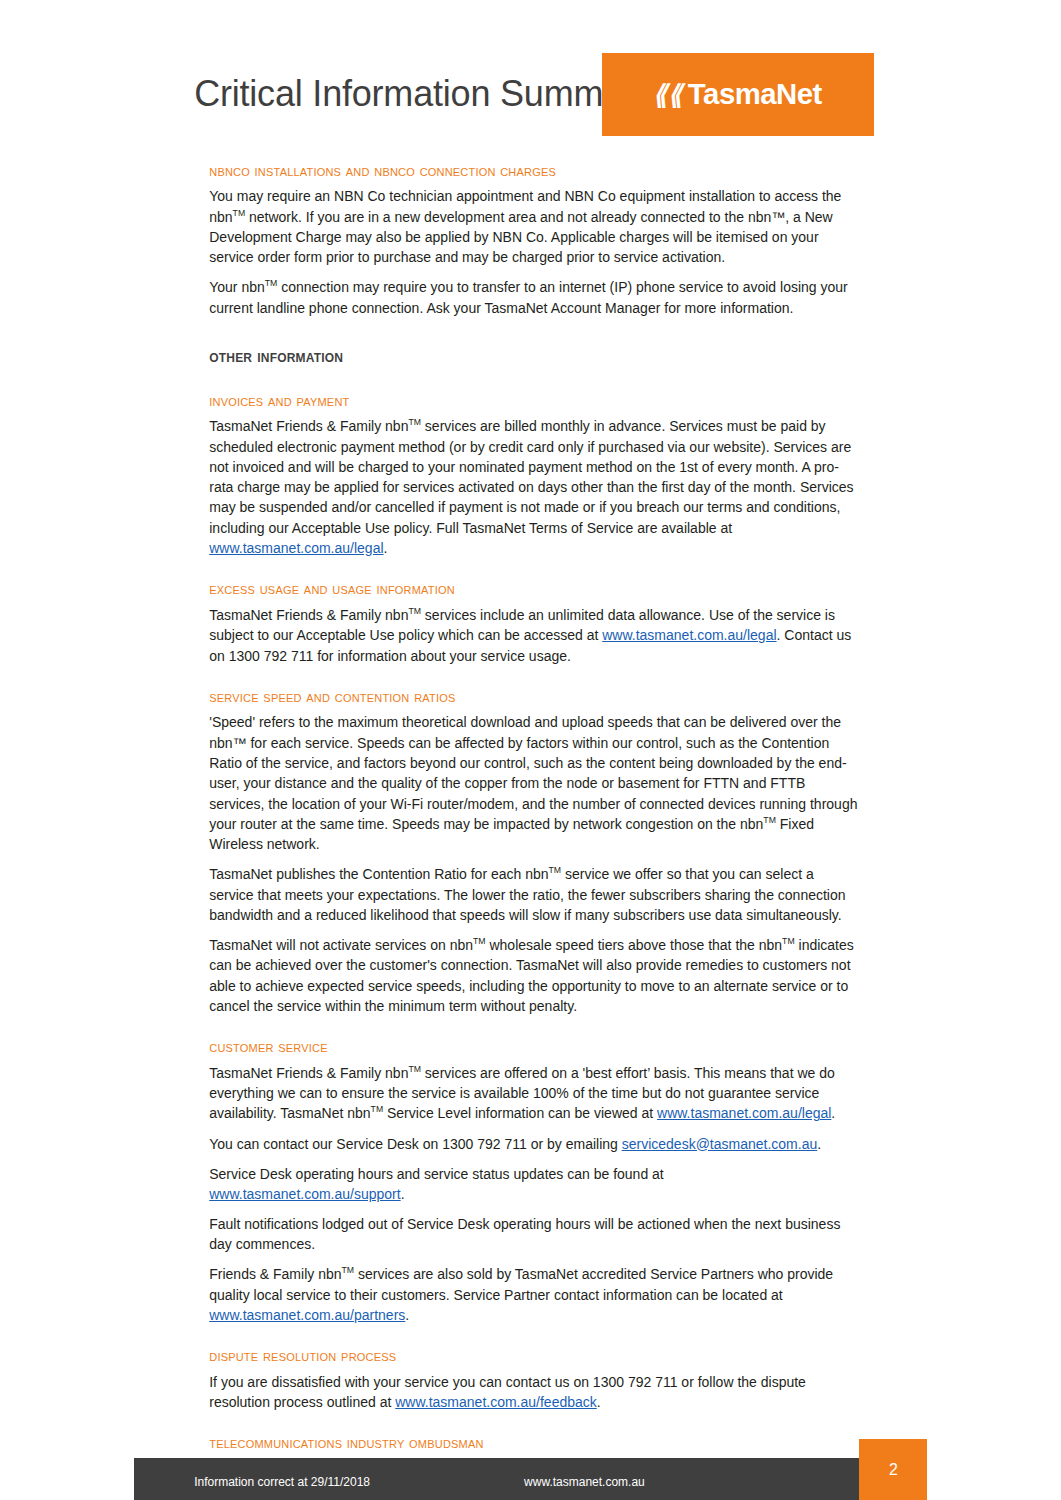Critical Information Summary
⟪⟪TasmaNet
NBNCo Installations and NBNCo Connection Charges
You may require an NBN Co technician appointment and NBN Co equipment installation to access the nbnTM network. If you are in a new development area and not already connected to the nbn™, a New Development Charge may also be applied by NBN Co. Applicable charges will be itemised on your service order form prior to purchase and may be charged prior to service activation.
Your nbnTM connection may require you to transfer to an internet (IP) phone service to avoid losing your current landline phone connection. Ask your TasmaNet Account Manager for more information.
Other Information
Invoices and Payment
TasmaNet Friends & Family nbnTM services are billed monthly in advance. Services must be paid by scheduled electronic payment method (or by credit card only if purchased via our website). Services are not invoiced and will be charged to your nominated payment method on the 1st of every month. A pro-rata charge may be applied for services activated on days other than the first day of the month. Services may be suspended and/or cancelled if payment is not made or if you breach our terms and conditions, including our Acceptable Use policy. Full TasmaNet Terms of Service are available at www.tasmanet.com.au/legal.
Excess Usage and Usage Information
TasmaNet Friends & Family nbnTM services include an unlimited data allowance. Use of the service is subject to our Acceptable Use policy which can be accessed at www.tasmanet.com.au/legal. Contact us on 1300 792 711 for information about your service usage.
Service Speed and Contention Ratios
'Speed' refers to the maximum theoretical download and upload speeds that can be delivered over the nbn™ for each service. Speeds can be affected by factors within our control, such as the Contention Ratio of the service, and factors beyond our control, such as the content being downloaded by the end-user, your distance and the quality of the copper from the node or basement for FTTN and FTTB services, the location of your Wi-Fi router/modem, and the number of connected devices running through your router at the same time. Speeds may be impacted by network congestion on the nbnTM Fixed Wireless network.
TasmaNet publishes the Contention Ratio for each nbnTM service we offer so that you can select a service that meets your expectations. The lower the ratio, the fewer subscribers sharing the connection bandwidth and a reduced likelihood that speeds will slow if many subscribers use data simultaneously.
TasmaNet will not activate services on nbnTM wholesale speed tiers above those that the nbnTM indicates can be achieved over the customer's connection. TasmaNet will also provide remedies to customers not able to achieve expected service speeds, including the opportunity to move to an alternate service or to cancel the service within the minimum term without penalty.
Customer Service
TasmaNet Friends & Family nbnTM services are offered on a 'best effort’ basis. This means that we do everything we can to ensure the service is available 100% of the time but do not guarantee service availability. TasmaNet nbnTM Service Level information can be viewed at www.tasmanet.com.au/legal.
You can contact our Service Desk on 1300 792 711 or by emailing servicedesk@tasmanet.com.au.
Service Desk operating hours and service status updates can be found at www.tasmanet.com.au/support.
Fault notifications lodged out of Service Desk operating hours will be actioned when the next business day commences.
Friends & Family nbnTM services are also sold by TasmaNet accredited Service Partners who provide quality local service to their customers. Service Partner contact information can be located at www.tasmanet.com.au/partners.
Dispute Resolution Process
If you are dissatisfied with your service you can contact us on 1300 792 711 or follow the dispute resolution process outlined at www.tasmanet.com.au/feedback.
Telecommunications Industry Ombudsman
If you are not happy with the outcome of the dispute resolution process, you can contact the Telecommunications Industry Ombudsman (TIO) on 1800 062 058 or online at www.tio.com.au.
Information correct at 29/11/2018 www.tasmanet.com.au
2